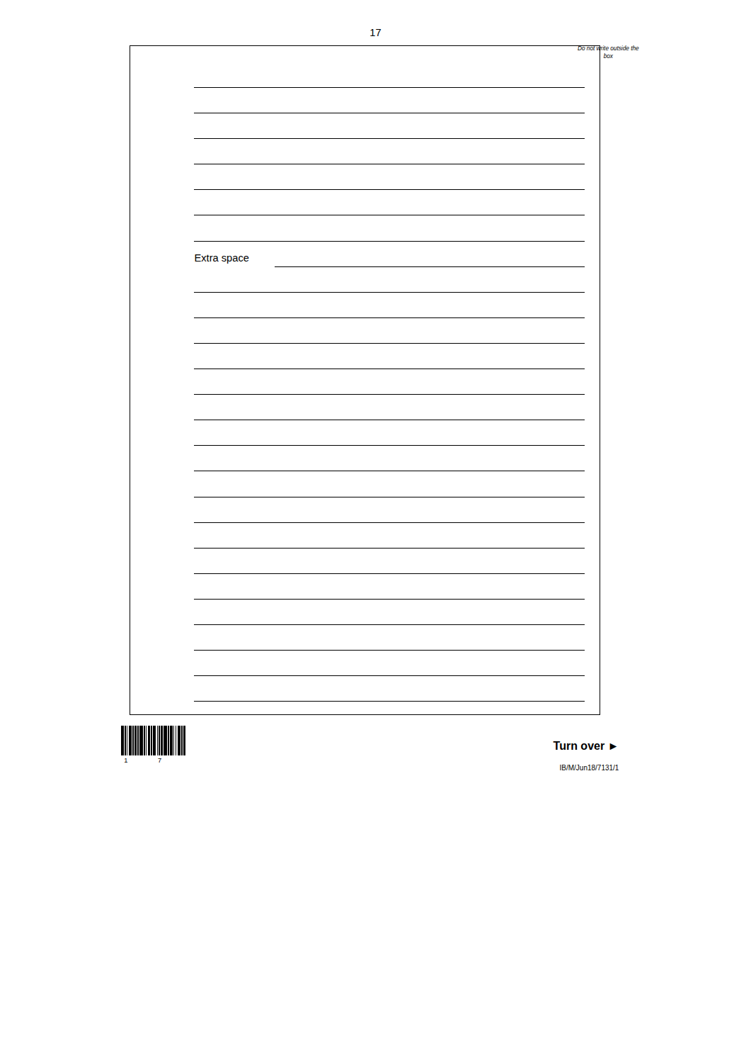17
Do not write outside the box
Extra space
Turn over ►
IB/M/Jun18/7131/1
17